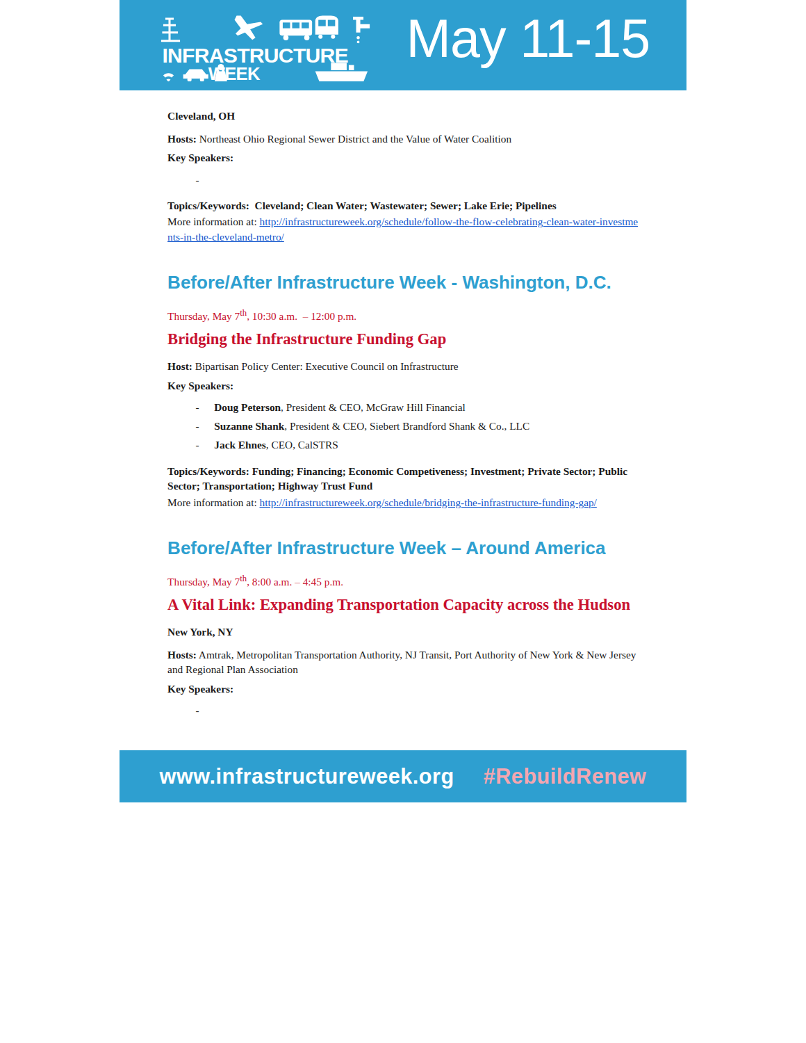INFRASTRUCTURE WEEK
May 11-15
Cleveland, OH
Hosts: Northeast Ohio Regional Sewer District and the Value of Water Coalition
Key Speakers:
Topics/Keywords: Cleveland; Clean Water; Wastewater; Sewer; Lake Erie; Pipelines
More information at: http://infrastructureweek.org/schedule/follow-the-flow-celebrating-clean-water-investments-in-the-cleveland-metro/
Before/After Infrastructure Week - Washington, D.C.
Thursday, May 7th, 10:30 a.m. – 12:00 p.m.
Bridging the Infrastructure Funding Gap
Host: Bipartisan Policy Center: Executive Council on Infrastructure
Key Speakers:
Doug Peterson, President & CEO, McGraw Hill Financial
Suzanne Shank, President & CEO, Siebert Brandford Shank & Co., LLC
Jack Ehnes, CEO, CalSTRS
Topics/Keywords: Funding; Financing; Economic Competiveness; Investment; Private Sector; Public Sector; Transportation; Highway Trust Fund
More information at: http://infrastructureweek.org/schedule/bridging-the-infrastructure-funding-gap/
Before/After Infrastructure Week – Around America
Thursday, May 7th, 8:00 a.m. – 4:45 p.m.
A Vital Link: Expanding Transportation Capacity across the Hudson
New York, NY
Hosts: Amtrak, Metropolitan Transportation Authority, NJ Transit, Port Authority of New York & New Jersey and Regional Plan Association
Key Speakers:
www.infrastructureweek.org
#RebuildRenew